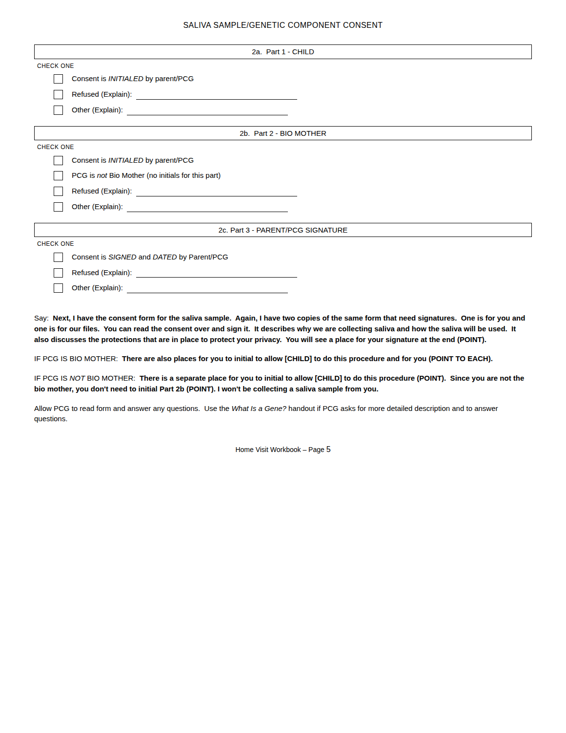SALIVA SAMPLE/GENETIC COMPONENT CONSENT
2a. Part 1 - CHILD
CHECK ONE
Consent is INITIALED by parent/PCG
Refused (Explain):
Other (Explain):
2b. Part 2 - BIO MOTHER
CHECK ONE
Consent is INITIALED by parent/PCG
PCG is not Bio Mother (no initials for this part)
Refused (Explain):
Other (Explain):
2c. Part 3 - PARENT/PCG SIGNATURE
CHECK ONE
Consent is SIGNED and DATED by Parent/PCG
Refused (Explain):
Other (Explain):
Say: Next, I have the consent form for the saliva sample. Again, I have two copies of the same form that need signatures. One is for you and one is for our files. You can read the consent over and sign it. It describes why we are collecting saliva and how the saliva will be used. It also discusses the protections that are in place to protect your privacy. You will see a place for your signature at the end (POINT).
IF PCG IS BIO MOTHER: There are also places for you to initial to allow [CHILD] to do this procedure and for you (POINT TO EACH).
IF PCG IS NOT BIO MOTHER: There is a separate place for you to initial to allow [CHILD] to do this procedure (POINT). Since you are not the bio mother, you don't need to initial Part 2b (POINT). I won't be collecting a saliva sample from you.
Allow PCG to read form and answer any questions. Use the What Is a Gene? handout if PCG asks for more detailed description and to answer questions.
Home Visit Workbook – Page 5